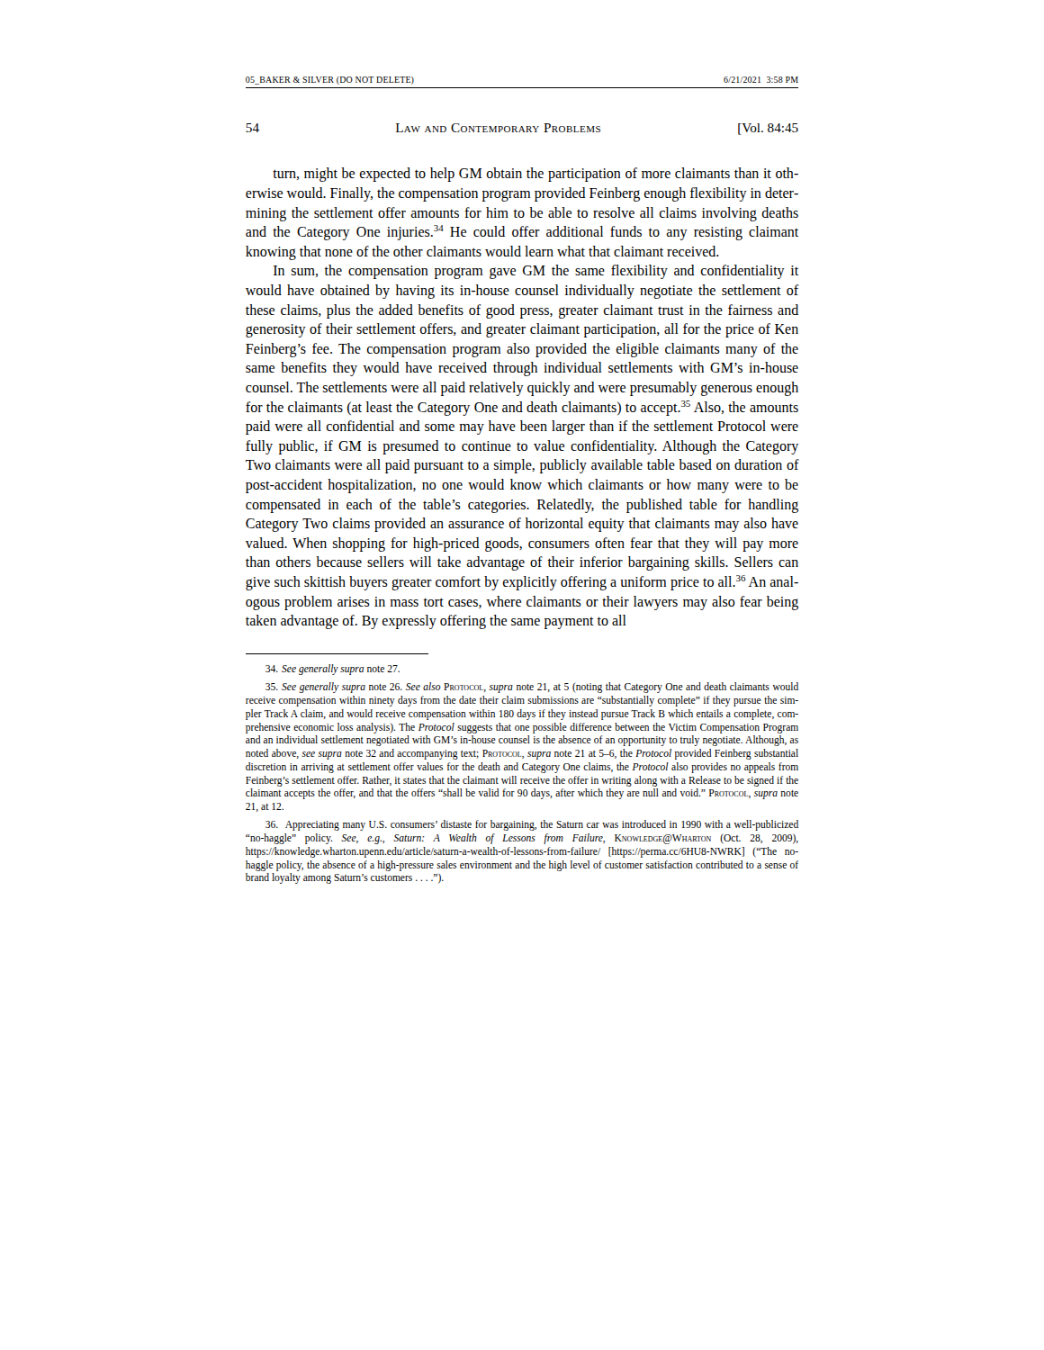05_BAKER & SILVER (DO NOT DELETE) 6/21/2021 3:58 PM
54 Law and Contemporary Problems [Vol. 84:45
turn, might be expected to help GM obtain the participation of more claimants than it otherwise would. Finally, the compensation program provided Feinberg enough flexibility in determining the settlement offer amounts for him to be able to resolve all claims involving deaths and the Category One injuries.34 He could offer additional funds to any resisting claimant knowing that none of the other claimants would learn what that claimant received.
In sum, the compensation program gave GM the same flexibility and confidentiality it would have obtained by having its in-house counsel individually negotiate the settlement of these claims, plus the added benefits of good press, greater claimant trust in the fairness and generosity of their settlement offers, and greater claimant participation, all for the price of Ken Feinberg’s fee. The compensation program also provided the eligible claimants many of the same benefits they would have received through individual settlements with GM’s in-house counsel. The settlements were all paid relatively quickly and were presumably generous enough for the claimants (at least the Category One and death claimants) to accept.35 Also, the amounts paid were all confidential and some may have been larger than if the settlement Protocol were fully public, if GM is presumed to continue to value confidentiality. Although the Category Two claimants were all paid pursuant to a simple, publicly available table based on duration of post-accident hospitalization, no one would know which claimants or how many were to be compensated in each of the table’s categories. Relatedly, the published table for handling Category Two claims provided an assurance of horizontal equity that claimants may also have valued. When shopping for high-priced goods, consumers often fear that they will pay more than others because sellers will take advantage of their inferior bargaining skills. Sellers can give such skittish buyers greater comfort by explicitly offering a uniform price to all.36 An analogous problem arises in mass tort cases, where claimants or their lawyers may also fear being taken advantage of. By expressly offering the same payment to all
34. See generally supra note 27.
35. See generally supra note 26. See also Protocol, supra note 21, at 5 (noting that Category One and death claimants would receive compensation within ninety days from the date their claim submissions are “substantially complete” if they pursue the simpler Track A claim, and would receive compensation within 180 days if they instead pursue Track B which entails a complete, comprehensive economic loss analysis). The Protocol suggests that one possible difference between the Victim Compensation Program and an individual settlement negotiated with GM’s in-house counsel is the absence of an opportunity to truly negotiate. Although, as noted above, see supra note 32 and accompanying text; Protocol, supra note 21 at 5–6, the Protocol provided Feinberg substantial discretion in arriving at settlement offer values for the death and Category One claims, the Protocol also provides no appeals from Feinberg’s settlement offer. Rather, it states that the claimant will receive the offer in writing along with a Release to be signed if the claimant accepts the offer, and that the offers “shall be valid for 90 days, after which they are null and void.” Protocol, supra note 21, at 12.
36. Appreciating many U.S. consumers’ distaste for bargaining, the Saturn car was introduced in 1990 with a well-publicized “no-haggle” policy. See, e.g., Saturn: A Wealth of Lessons from Failure, Knowledge@Wharton (Oct. 28, 2009), https://knowledge.wharton.upenn.edu/article/saturn-a-wealth-of-lessons-from-failure/ [https://perma.cc/6HU8-NWRK] (“The no-haggle policy, the absence of a high-pressure sales environment and the high level of customer satisfaction contributed to a sense of brand loyalty among Saturn’s customers . . . .”).